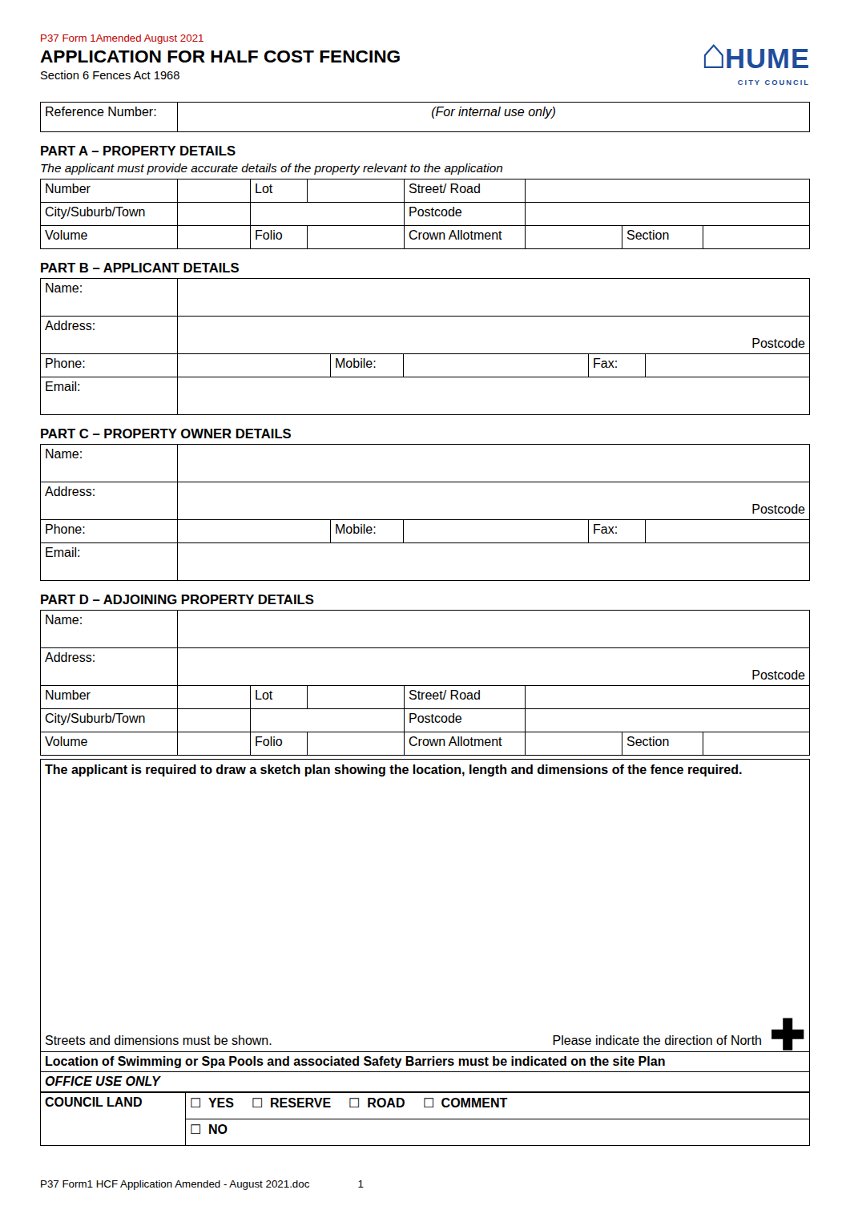P37 Form 1Amended August 2021
APPLICATION FOR HALF COST FENCING
Section 6 Fences Act 1968
⌂HUME
CITY COUNCIL
| Reference Number: | (For internal use only) |
PART A – PROPERTY DETAILS
The applicant must provide accurate details of the property relevant to the application
| Number | | Lot | | Street/ Road | |
| City/Suburb/Town | | | Postcode | |
| Volume | | Folio | | Crown Allotment | | Section | |
PART B – APPLICANT DETAILS
| Name: | |
| Address: | Postcode |
| Phone: | | Mobile: | | Fax: | |
| Email: | |
PART C – PROPERTY OWNER DETAILS
| Name: | |
| Address: | Postcode |
| Phone: | | Mobile: | | Fax: | |
| Email: | |
PART D – ADJOINING PROPERTY DETAILS
| Name: | |
| Address: | Postcode |
| Number | | Lot | | Street/ Road | |
| City/Suburb/Town | | | Postcode | |
| Volume | | Folio | | Crown Allotment | | Section | |
The applicant is required to draw a sketch plan showing the location, length and dimensions of the fence required.
Streets and dimensions must be shown. Please indicate the direction of North ✚
Location of Swimming or Spa Pools and associated Safety Barriers must be indicated on the site Plan
OFFICE USE ONLY
| COUNCIL LAND | ☐ YES ☐ RESERVE ☐ ROAD ☐ COMMENT |
| ☐ NO |
P37 Form1 HCF Application Amended - August 2021.doc1